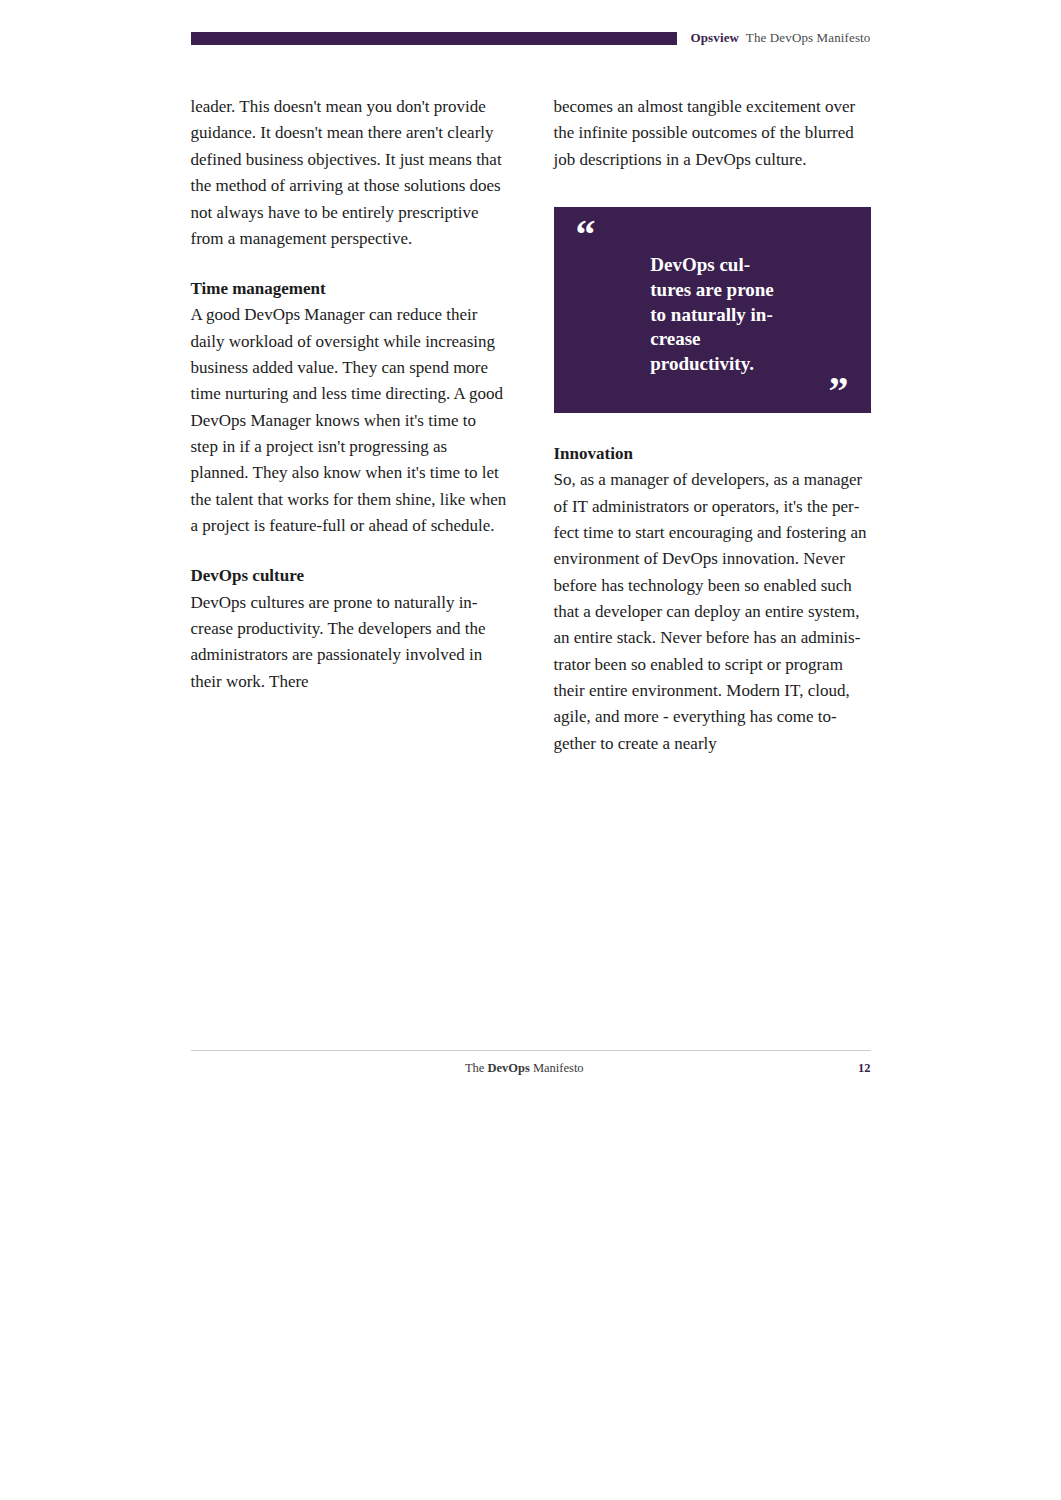Opsview The DevOps Manifesto
leader. This doesn't mean you don't provide guidance. It doesn't mean there aren't clearly defined business objectives. It just means that the method of arriving at those solutions does not always have to be entirely prescriptive from a management perspective.
Time management
A good DevOps Manager can reduce their daily workload of oversight while increasing business added value. They can spend more time nurturing and less time directing. A good DevOps Manager knows when it's time to step in if a project isn't progressing as planned. They also know when it's time to let the talent that works for them shine, like when a project is feature-full or ahead of schedule.
DevOps culture
DevOps cultures are prone to naturally increase productivity. The developers and the administrators are passionately involved in their work. There
becomes an almost tangible excitement over the infinite possible outcomes of the blurred job descriptions in a DevOps culture.
“
DevOps cultures are prone to naturally increase productivity.
”
Innovation
So, as a manager of developers, as a manager of IT administrators or operators, it's the perfect time to start encouraging and fostering an environment of DevOps innovation. Never before has technology been so enabled such that a developer can deploy an entire system, an entire stack. Never before has an administrator been so enabled to script or program their entire environment. Modern IT, cloud, agile, and more - everything has come together to create a nearly
The DevOps Manifesto
12